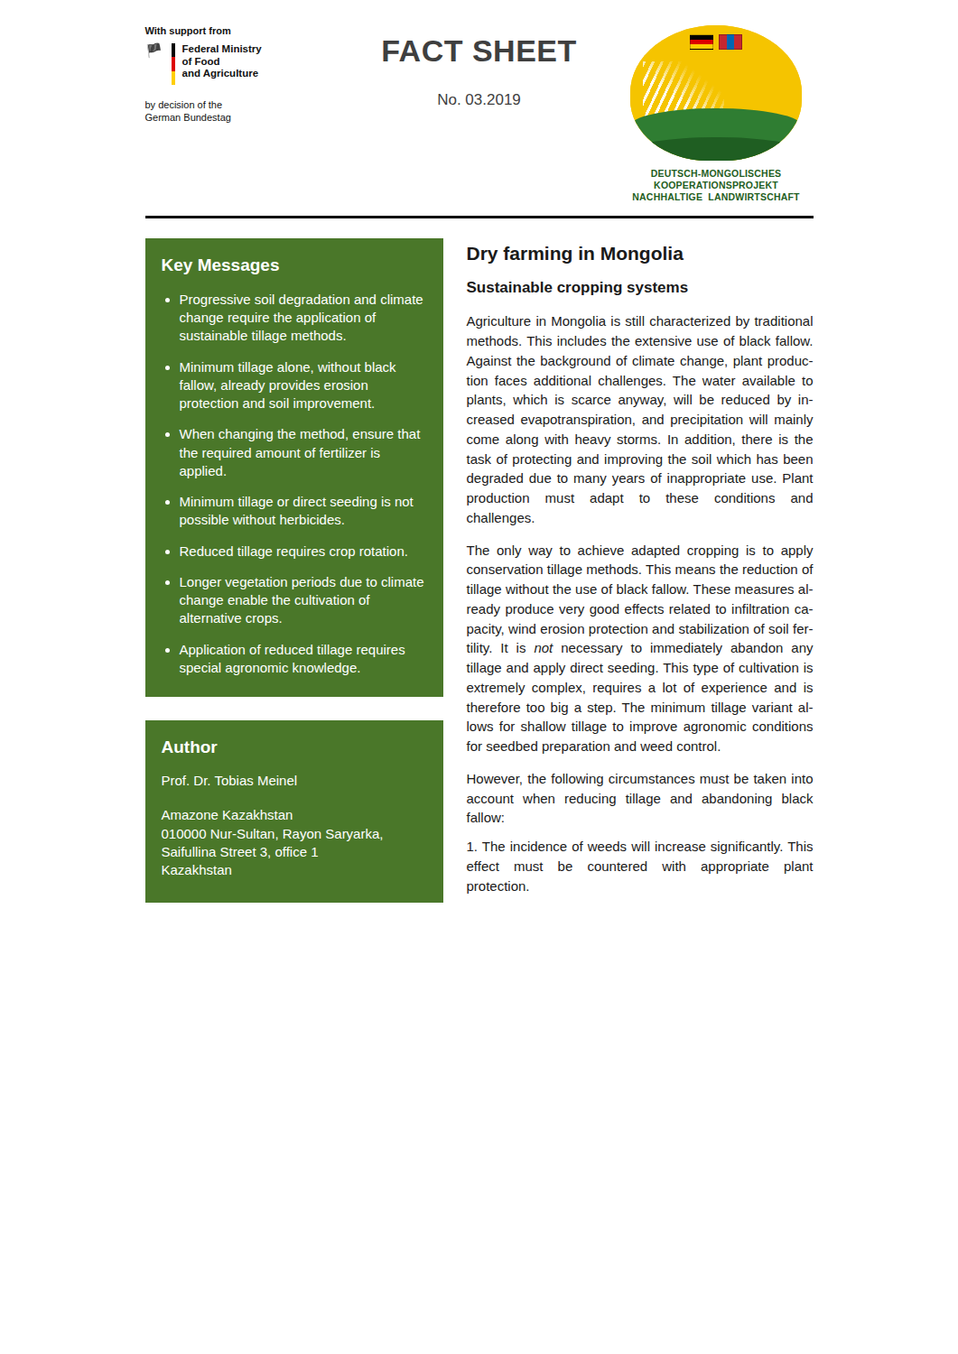With support from
🏴
Federal Ministry
of Food
and Agriculture
by decision of the
German Bundestag
FACT SHEET
No. 03.2019
DEUTSCH-MONGOLISCHES
KOOPERATIONSPROJEKT
NACHHALTIGE LANDWIRTSCHAFT
Key Messages
Progressive soil degradation and climate change require the application of sustainable tillage methods.
Minimum tillage alone, without black fallow, already provides erosion protection and soil improvement.
When changing the method, ensure that the required amount of fertilizer is applied.
Minimum tillage or direct seeding is not possible without herbicides.
Reduced tillage requires crop rotation.
Longer vegetation periods due to climate change enable the cultivation of alternative crops.
Application of reduced tillage requires special agronomic knowledge.
Author
Prof. Dr. Tobias Meinel
Amazone Kazakhstan
010000 Nur-Sultan, Rayon Saryarka,
Saifullina Street 3, office 1
Kazakhstan
Dry farming in Mongolia
Sustainable cropping systems
Agriculture in Mongolia is still characterized by traditional methods. This includes the extensive use of black fallow. Against the background of climate change, plant production faces additional challenges. The water available to plants, which is scarce anyway, will be reduced by increased evapotranspiration, and precipitation will mainly come along with heavy storms. In addition, there is the task of protecting and improving the soil which has been degraded due to many years of inappropriate use. Plant production must adapt to these conditions and challenges.
The only way to achieve adapted cropping is to apply conservation tillage methods. This means the reduction of tillage without the use of black fallow. These measures already produce very good effects related to infiltration capacity, wind erosion protection and stabilization of soil fertility. It is not necessary to immediately abandon any tillage and apply direct seeding. This type of cultivation is extremely complex, requires a lot of experience and is therefore too big a step. The minimum tillage variant allows for shallow tillage to improve agronomic conditions for seedbed preparation and weed control.
However, the following circumstances must be taken into account when reducing tillage and abandoning black fallow:
1. The incidence of weeds will increase significantly. This effect must be countered with appropriate plant protection.